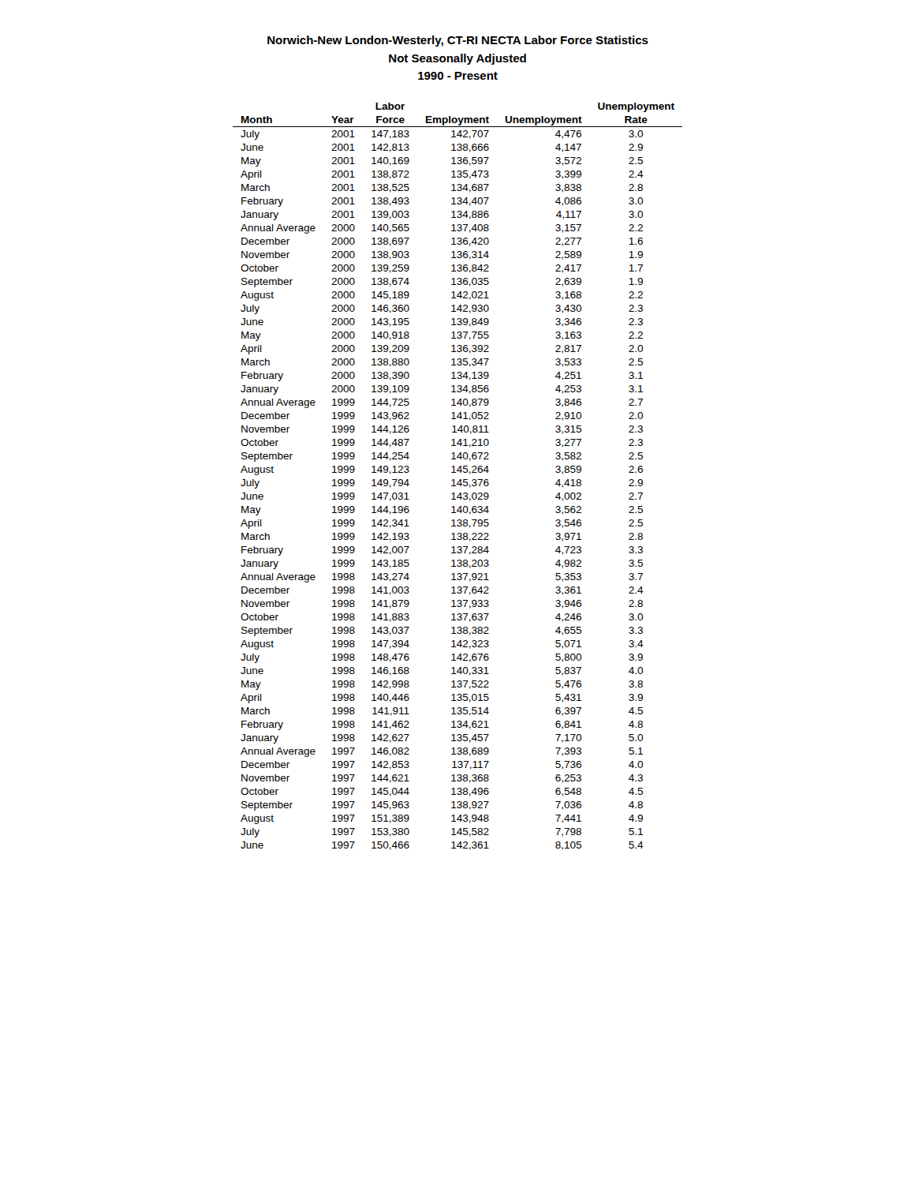Norwich-New London-Westerly, CT-RI NECTA Labor Force Statistics
Not Seasonally Adjusted
1990 - Present
| | | Labor | | | Unemployment |
| --- | --- | --- | --- | --- | --- |
| Month | Year | Force | Employment | Unemployment | Rate |
| July | 2001 | 147,183 | 142,707 | 4,476 | 3.0 |
| June | 2001 | 142,813 | 138,666 | 4,147 | 2.9 |
| May | 2001 | 140,169 | 136,597 | 3,572 | 2.5 |
| April | 2001 | 138,872 | 135,473 | 3,399 | 2.4 |
| March | 2001 | 138,525 | 134,687 | 3,838 | 2.8 |
| February | 2001 | 138,493 | 134,407 | 4,086 | 3.0 |
| January | 2001 | 139,003 | 134,886 | 4,117 | 3.0 |
| Annual Average | 2000 | 140,565 | 137,408 | 3,157 | 2.2 |
| December | 2000 | 138,697 | 136,420 | 2,277 | 1.6 |
| November | 2000 | 138,903 | 136,314 | 2,589 | 1.9 |
| October | 2000 | 139,259 | 136,842 | 2,417 | 1.7 |
| September | 2000 | 138,674 | 136,035 | 2,639 | 1.9 |
| August | 2000 | 145,189 | 142,021 | 3,168 | 2.2 |
| July | 2000 | 146,360 | 142,930 | 3,430 | 2.3 |
| June | 2000 | 143,195 | 139,849 | 3,346 | 2.3 |
| May | 2000 | 140,918 | 137,755 | 3,163 | 2.2 |
| April | 2000 | 139,209 | 136,392 | 2,817 | 2.0 |
| March | 2000 | 138,880 | 135,347 | 3,533 | 2.5 |
| February | 2000 | 138,390 | 134,139 | 4,251 | 3.1 |
| January | 2000 | 139,109 | 134,856 | 4,253 | 3.1 |
| Annual Average | 1999 | 144,725 | 140,879 | 3,846 | 2.7 |
| December | 1999 | 143,962 | 141,052 | 2,910 | 2.0 |
| November | 1999 | 144,126 | 140,811 | 3,315 | 2.3 |
| October | 1999 | 144,487 | 141,210 | 3,277 | 2.3 |
| September | 1999 | 144,254 | 140,672 | 3,582 | 2.5 |
| August | 1999 | 149,123 | 145,264 | 3,859 | 2.6 |
| July | 1999 | 149,794 | 145,376 | 4,418 | 2.9 |
| June | 1999 | 147,031 | 143,029 | 4,002 | 2.7 |
| May | 1999 | 144,196 | 140,634 | 3,562 | 2.5 |
| April | 1999 | 142,341 | 138,795 | 3,546 | 2.5 |
| March | 1999 | 142,193 | 138,222 | 3,971 | 2.8 |
| February | 1999 | 142,007 | 137,284 | 4,723 | 3.3 |
| January | 1999 | 143,185 | 138,203 | 4,982 | 3.5 |
| Annual Average | 1998 | 143,274 | 137,921 | 5,353 | 3.7 |
| December | 1998 | 141,003 | 137,642 | 3,361 | 2.4 |
| November | 1998 | 141,879 | 137,933 | 3,946 | 2.8 |
| October | 1998 | 141,883 | 137,637 | 4,246 | 3.0 |
| September | 1998 | 143,037 | 138,382 | 4,655 | 3.3 |
| August | 1998 | 147,394 | 142,323 | 5,071 | 3.4 |
| July | 1998 | 148,476 | 142,676 | 5,800 | 3.9 |
| June | 1998 | 146,168 | 140,331 | 5,837 | 4.0 |
| May | 1998 | 142,998 | 137,522 | 5,476 | 3.8 |
| April | 1998 | 140,446 | 135,015 | 5,431 | 3.9 |
| March | 1998 | 141,911 | 135,514 | 6,397 | 4.5 |
| February | 1998 | 141,462 | 134,621 | 6,841 | 4.8 |
| January | 1998 | 142,627 | 135,457 | 7,170 | 5.0 |
| Annual Average | 1997 | 146,082 | 138,689 | 7,393 | 5.1 |
| December | 1997 | 142,853 | 137,117 | 5,736 | 4.0 |
| November | 1997 | 144,621 | 138,368 | 6,253 | 4.3 |
| October | 1997 | 145,044 | 138,496 | 6,548 | 4.5 |
| September | 1997 | 145,963 | 138,927 | 7,036 | 4.8 |
| August | 1997 | 151,389 | 143,948 | 7,441 | 4.9 |
| July | 1997 | 153,380 | 145,582 | 7,798 | 5.1 |
| June | 1997 | 150,466 | 142,361 | 8,105 | 5.4 |